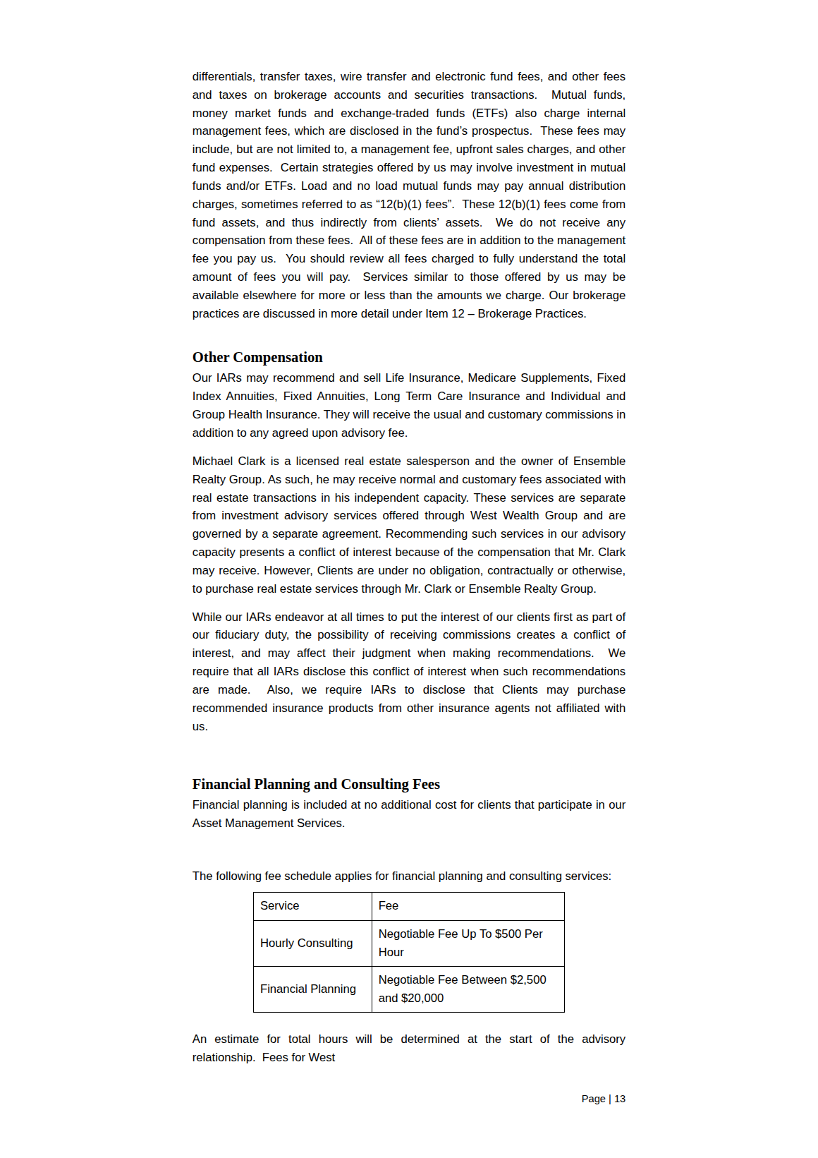differentials, transfer taxes, wire transfer and electronic fund fees, and other fees and taxes on brokerage accounts and securities transactions. Mutual funds, money market funds and exchange-traded funds (ETFs) also charge internal management fees, which are disclosed in the fund’s prospectus. These fees may include, but are not limited to, a management fee, upfront sales charges, and other fund expenses. Certain strategies offered by us may involve investment in mutual funds and/or ETFs. Load and no load mutual funds may pay annual distribution charges, sometimes referred to as “12(b)(1) fees”. These 12(b)(1) fees come from fund assets, and thus indirectly from clients’ assets. We do not receive any compensation from these fees. All of these fees are in addition to the management fee you pay us. You should review all fees charged to fully understand the total amount of fees you will pay. Services similar to those offered by us may be available elsewhere for more or less than the amounts we charge. Our brokerage practices are discussed in more detail under Item 12 – Brokerage Practices.
Other Compensation
Our IARs may recommend and sell Life Insurance, Medicare Supplements, Fixed Index Annuities, Fixed Annuities, Long Term Care Insurance and Individual and Group Health Insurance. They will receive the usual and customary commissions in addition to any agreed upon advisory fee.
Michael Clark is a licensed real estate salesperson and the owner of Ensemble Realty Group. As such, he may receive normal and customary fees associated with real estate transactions in his independent capacity. These services are separate from investment advisory services offered through West Wealth Group and are governed by a separate agreement. Recommending such services in our advisory capacity presents a conflict of interest because of the compensation that Mr. Clark may receive. However, Clients are under no obligation, contractually or otherwise, to purchase real estate services through Mr. Clark or Ensemble Realty Group.
While our IARs endeavor at all times to put the interest of our clients first as part of our fiduciary duty, the possibility of receiving commissions creates a conflict of interest, and may affect their judgment when making recommendations. We require that all IARs disclose this conflict of interest when such recommendations are made. Also, we require IARs to disclose that Clients may purchase recommended insurance products from other insurance agents not affiliated with us.
Financial Planning and Consulting Fees
Financial planning is included at no additional cost for clients that participate in our Asset Management Services.
The following fee schedule applies for financial planning and consulting services:
| Service | Fee |
| Hourly Consulting | Negotiable Fee Up To $500 Per Hour |
| Financial Planning | Negotiable Fee Between $2,500 and $20,000 |
An estimate for total hours will be determined at the start of the advisory relationship. Fees for West
Page | 13